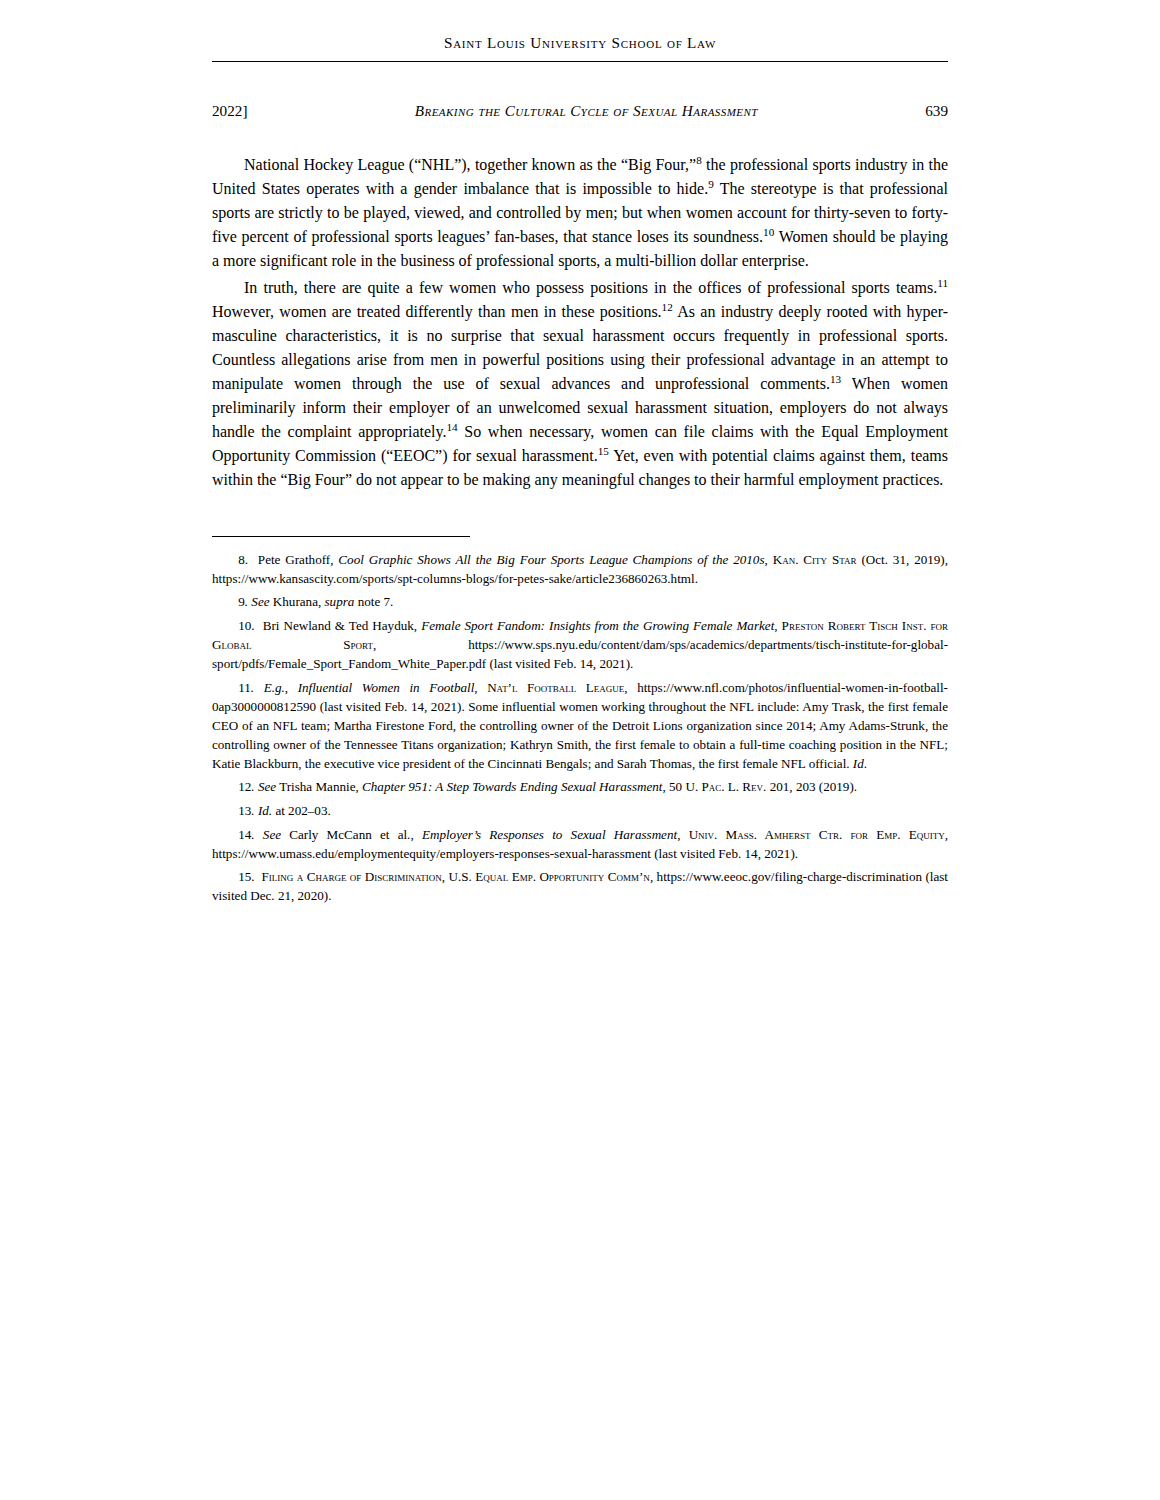Saint Louis University School of Law
2022] Breaking the Cultural Cycle of Sexual Harassment 639
National Hockey League (“NHL”), together known as the “Big Four,”8 the professional sports industry in the United States operates with a gender imbalance that is impossible to hide.9 The stereotype is that professional sports are strictly to be played, viewed, and controlled by men; but when women account for thirty-seven to forty-five percent of professional sports leagues’ fan-bases, that stance loses its soundness.10 Women should be playing a more significant role in the business of professional sports, a multi-billion dollar enterprise.
In truth, there are quite a few women who possess positions in the offices of professional sports teams.11 However, women are treated differently than men in these positions.12 As an industry deeply rooted with hyper-masculine characteristics, it is no surprise that sexual harassment occurs frequently in professional sports. Countless allegations arise from men in powerful positions using their professional advantage in an attempt to manipulate women through the use of sexual advances and unprofessional comments.13 When women preliminarily inform their employer of an unwelcomed sexual harassment situation, employers do not always handle the complaint appropriately.14 So when necessary, women can file claims with the Equal Employment Opportunity Commission (“EEOC”) for sexual harassment.15 Yet, even with potential claims against them, teams within the “Big Four” do not appear to be making any meaningful changes to their harmful employment practices.
8. Pete Grathoff, Cool Graphic Shows All the Big Four Sports League Champions of the 2010s, Kan. City Star (Oct. 31, 2019), https://www.kansascity.com/sports/spt-columns-blogs/for-petes-sake/article236860263.html.
9. See Khurana, supra note 7.
10. Bri Newland & Ted Hayduk, Female Sport Fandom: Insights from the Growing Female Market, Preston Robert Tisch Inst. for Global Sport, https://www.sps.nyu.edu/content/dam/sps/academics/departments/tisch-institute-for-global-sport/pdfs/Female_Sport_Fandom_White_Paper.pdf (last visited Feb. 14, 2021).
11. E.g., Influential Women in Football, Nat’l Football League, https://www.nfl.com/photos/influential-women-in-football-0ap3000000812590 (last visited Feb. 14, 2021). Some influential women working throughout the NFL include: Amy Trask, the first female CEO of an NFL team; Martha Firestone Ford, the controlling owner of the Detroit Lions organization since 2014; Amy Adams-Strunk, the controlling owner of the Tennessee Titans organization; Kathryn Smith, the first female to obtain a full-time coaching position in the NFL; Katie Blackburn, the executive vice president of the Cincinnati Bengals; and Sarah Thomas, the first female NFL official. Id.
12. See Trisha Mannie, Chapter 951: A Step Towards Ending Sexual Harassment, 50 U. Pac. L. Rev. 201, 203 (2019).
13. Id. at 202–03.
14. See Carly McCann et al., Employer’s Responses to Sexual Harassment, Univ. Mass. Amherst Ctr. for Emp. Equity, https://www.umass.edu/employmentequity/employers-responses-sexual-harassment (last visited Feb. 14, 2021).
15. Filing a Charge of Discrimination, U.S. Equal Emp. Opportunity Comm’n, https://www.eeoc.gov/filing-charge-discrimination (last visited Dec. 21, 2020).